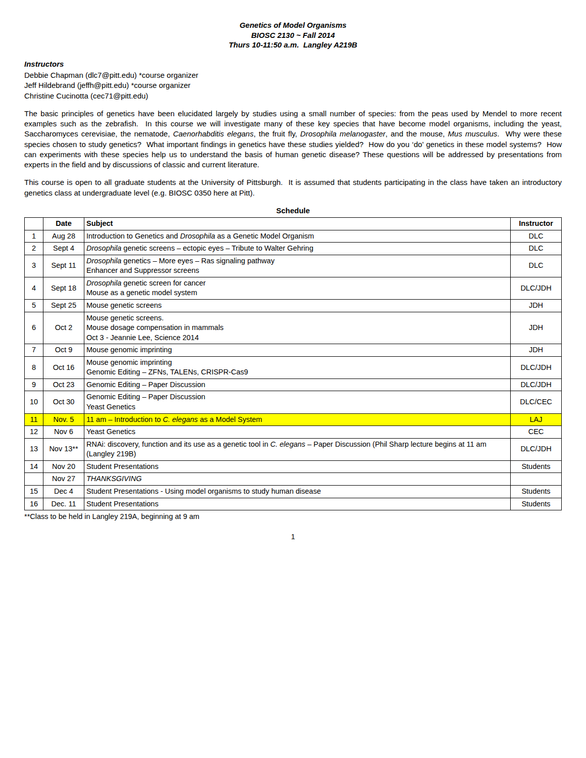Genetics of Model Organisms
BIOSC 2130 ~ Fall 2014
Thurs 10-11:50 a.m. Langley A219B
Instructors
Debbie Chapman (dlc7@pitt.edu) *course organizer
Jeff Hildebrand (jeffh@pitt.edu) *course organizer
Christine Cucinotta (cec71@pitt.edu)
The basic principles of genetics have been elucidated largely by studies using a small number of species: from the peas used by Mendel to more recent examples such as the zebrafish. In this course we will investigate many of these key species that have become model organisms, including the yeast, Saccharomyces cerevisiae, the nematode, Caenorhabditis elegans, the fruit fly, Drosophila melanogaster, and the mouse, Mus musculus. Why were these species chosen to study genetics? What important findings in genetics have these studies yielded? How do you ‘do’ genetics in these model systems? How can experiments with these species help us to understand the basis of human genetic disease? These questions will be addressed by presentations from experts in the field and by discussions of classic and current literature.
This course is open to all graduate students at the University of Pittsburgh. It is assumed that students participating in the class have taken an introductory genetics class at undergraduate level (e.g. BIOSC 0350 here at Pitt).
Schedule
| | Date | Subject | Instructor |
| --- | --- | --- | --- |
| 1 | Aug 28 | Introduction to Genetics and Drosophila as a Genetic Model Organism | DLC |
| 2 | Sept 4 | Drosophila genetic screens – ectopic eyes – Tribute to Walter Gehring | DLC |
| 3 | Sept 11 | Drosophila genetics – More eyes – Ras signaling pathway Enhancer and Suppressor screens | DLC |
| 4 | Sept 18 | Drosophila genetic screen for cancer Mouse as a genetic model system | DLC/JDH |
| 5 | Sept 25 | Mouse genetic screens | JDH |
| 6 | Oct 2 | Mouse genetic screens. Mouse dosage compensation in mammals Oct 3 - Jeannie Lee, Science 2014 | JDH |
| 7 | Oct 9 | Mouse genomic imprinting | JDH |
| 8 | Oct 16 | Mouse genomic imprinting Genomic Editing – ZFNs, TALENs, CRISPR-Cas9 | DLC/JDH |
| 9 | Oct 23 | Genomic Editing – Paper Discussion | DLC/JDH |
| 10 | Oct 30 | Genomic Editing – Paper Discussion Yeast Genetics | DLC/CEC |
| 11 | Nov. 5 | 11 am – Introduction to C. elegans as a Model System | LAJ |
| 12 | Nov 6 | Yeast Genetics | CEC |
| 13 | Nov 13** | RNAi: discovery, function and its use as a genetic tool in C. elegans – Paper Discussion (Phil Sharp lecture begins at 11 am (Langley 219B) | DLC/JDH |
| 14 | Nov 20 | Student Presentations | Students |
| | Nov 27 | THANKSGIVING | |
| 15 | Dec 4 | Student Presentations - Using model organisms to study human disease | Students |
| 16 | Dec. 11 | Student Presentations | Students |
**Class to be held in Langley 219A, beginning at 9 am
1